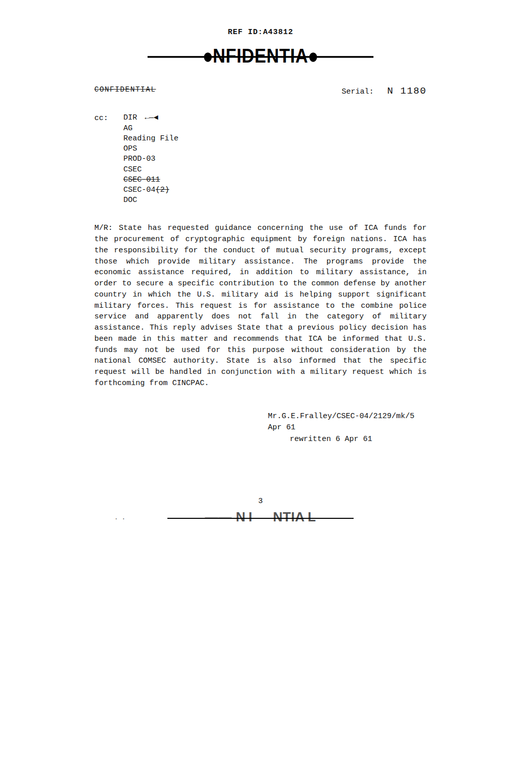REF ID:A43812
NFIDENTIA
CONFIDENTIAL
Serial: N 1180
cc:
DIR ←—◀
AG
Reading File
OPS
PROD-03
CSEC
CSEC-011
CSEC-04(2)
DOC
M/R: State has requested guidance concerning the use of ICA funds for the procurement of cryptographic equipment by foreign nations. ICA has the responsibility for the conduct of mutual security programs, except those which provide military assistance. The programs provide the economic assistance required, in addition to military assistance, in order to secure a specific contribution to the common defense by another country in which the U.S. military aid is helping support significant military forces. This request is for assistance to the combine police service and apparently does not fall in the category of military assistance. This reply advises State that a previous policy decision has been made in this matter and recommends that ICA be informed that U.S. funds may not be used for this purpose without consideration by the national COMSEC authority. State is also informed that the specific request will be handled in conjunction with a military request which is forthcoming from CINCPAC.
Mr.G.E.Fralley/CSEC-04/2129/mk/5 Apr 61
rewritten 6 Apr 61
3
. .
—— N I       NTIA L